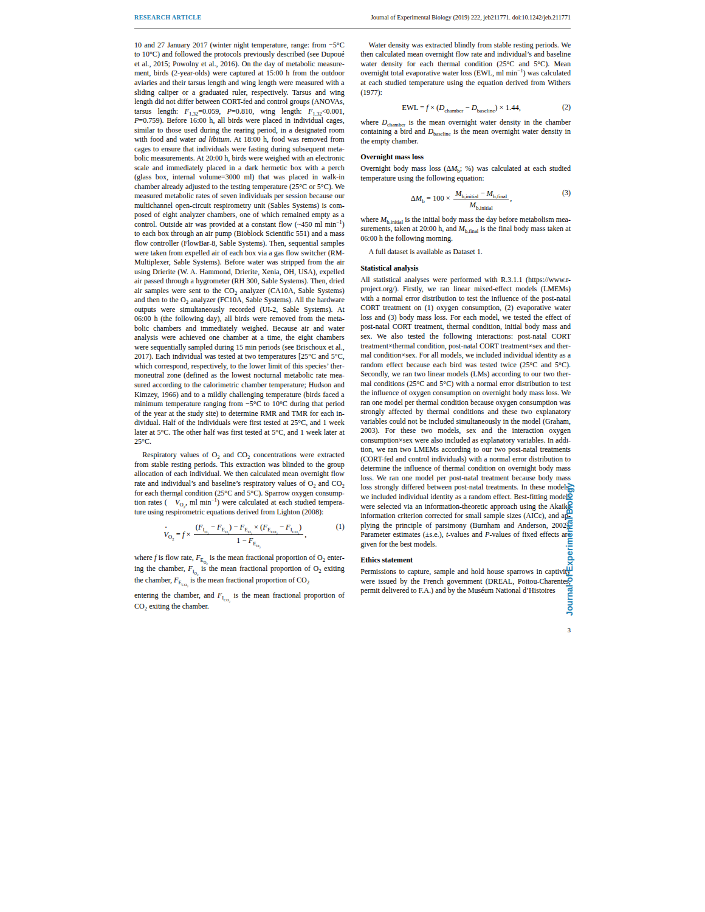Research Article
Journal of Experimental Biology (2019) 222, jeb211771. doi:10.1242/jeb.211771
10 and 27 January 2017 (winter night temperature, range: from −5°C to 10°C) and followed the protocols previously described (see Dupoué et al., 2015; Powolny et al., 2016). On the day of metabolic measurement, birds (2-year-olds) were captured at 15:00 h from the outdoor aviaries and their tarsus length and wing length were measured with a sliding caliper or a graduated ruler, respectively. Tarsus and wing length did not differ between CORT-fed and control groups (ANOVAs, tarsus length: F1,32=0.059, P=0.810, wing length: F1,32<0.001, P=0.759). Before 16:00 h, all birds were placed in individual cages, similar to those used during the rearing period, in a designated room with food and water ad libitum. At 18:00 h, food was removed from cages to ensure that individuals were fasting during subsequent metabolic measurements. At 20:00 h, birds were weighed with an electronic scale and immediately placed in a dark hermetic box with a perch (glass box, internal volume=3000 ml) that was placed in walk-in chamber already adjusted to the testing temperature (25°C or 5°C). We measured metabolic rates of seven individuals per session because our multichannel open-circuit respirometry unit (Sables Systems) is composed of eight analyzer chambers, one of which remained empty as a control. Outside air was provided at a constant flow (~450 ml min−1) to each box through an air pump (Bioblock Scientific 551) and a mass flow controller (FlowBar-8, Sable Systems). Then, sequential samples were taken from expelled air of each box via a gas flow switcher (RM-Multiplexer, Sable Systems). Before water was stripped from the air using Drierite (W. A. Hammond, Drierite, Xenia, OH, USA), expelled air passed through a hygrometer (RH 300, Sable Systems). Then, dried air samples were sent to the CO2 analyzer (CA10A, Sable Systems) and then to the O2 analyzer (FC10A, Sable Systems). All the hardware outputs were simultaneously recorded (UI-2, Sable Systems). At 06:00 h (the following day), all birds were removed from the metabolic chambers and immediately weighed. Because air and water analysis were achieved one chamber at a time, the eight chambers were sequentially sampled during 15 min periods (see Brischoux et al., 2017). Each individual was tested at two temperatures [25°C and 5°C, which correspond, respectively, to the lower limit of this species’ thermoneutral zone (defined as the lowest nocturnal metabolic rate measured according to the calorimetric chamber temperature; Hudson and Kimzey, 1966) and to a mildly challenging temperature (birds faced a minimum temperature ranging from −5°C to 10°C during that period of the year at the study site) to determine RMR and TMR for each individual. Half of the individuals were first tested at 25°C, and 1 week later at 5°C. The other half was first tested at 5°C, and 1 week later at 25°C.
Respiratory values of O2 and CO2 concentrations were extracted from stable resting periods. This extraction was blinded to the group allocation of each individual. We then calculated mean overnight flow rate and individual’s and baseline’s respiratory values of O2 and CO2 for each thermal condition (25°C and 5°C). Sparrow oxygen consumption rates (VO2, ml min−1) were calculated at each studied temperature using respirometric equations derived from Lighton (2008):
VO2 = f × (FIO2 − FEO2) − FEO2 × (FECO2 − FICO2) 1 − FEO2 , (1)
where f is flow rate, FEO2 is the mean fractional proportion of O2 entering the chamber, FIO2 is the mean fractional proportion of O2 exiting the chamber, FECO2 is the mean fractional proportion of CO2
entering the chamber, and FICO2 is the mean fractional proportion of CO2 exiting the chamber.
Water density was extracted blindly from stable resting periods. We then calculated mean overnight flow rate and individual’s and baseline water density for each thermal condition (25°C and 5°C). Mean overnight total evaporative water loss (EWL, ml min−1) was calculated at each studied temperature using the equation derived from Withers (1977):
EWL = f × (Dchamber − Dbaseline) × 1.44, (2)
where Dchamber is the mean overnight water density in the chamber containing a bird and Dbaseline is the mean overnight water density in the empty chamber.
Overnight mass loss
Overnight body mass loss (ΔMb; %) was calculated at each studied temperature using the following equation:
ΔMb = 100 × Mb,initial − Mb,final Mb,initial , (3)
where Mb,initial is the initial body mass the day before metabolism measurements, taken at 20:00 h, and Mb,final is the final body mass taken at 06:00 h the following morning.
A full dataset is available as Dataset 1.
Statistical analysis
All statistical analyses were performed with R.3.1.1 (https://www.r-project.org/). Firstly, we ran linear mixed-effect models (LMEMs) with a normal error distribution to test the influence of the post-natal CORT treatment on (1) oxygen consumption, (2) evaporative water loss and (3) body mass loss. For each model, we tested the effect of post-natal CORT treatment, thermal condition, initial body mass and sex. We also tested the following interactions: post-natal CORT treatment×thermal condition, post-natal CORT treatment×sex and thermal condition×sex. For all models, we included individual identity as a random effect because each bird was tested twice (25°C and 5°C). Secondly, we ran two linear models (LMs) according to our two thermal conditions (25°C and 5°C) with a normal error distribution to test the influence of oxygen consumption on overnight body mass loss. We ran one model per thermal condition because oxygen consumption was strongly affected by thermal conditions and these two explanatory variables could not be included simultaneously in the model (Graham, 2003). For these two models, sex and the interaction oxygen consumption×sex were also included as explanatory variables. In addition, we ran two LMEMs according to our two post-natal treatments (CORT-fed and control individuals) with a normal error distribution to determine the influence of thermal condition on overnight body mass loss. We ran one model per post-natal treatment because body mass loss strongly differed between post-natal treatments. In these models, we included individual identity as a random effect. Best-fitting models were selected via an information-theoretic approach using the Akaike information criterion corrected for small sample sizes (AICc), and applying the principle of parsimony (Burnham and Anderson, 2002). Parameter estimates (±s.e.), t-values and P-values of fixed effects are given for the best models.
Ethics statement
Permissions to capture, sample and hold house sparrows in captivity were issued by the French government (DREAL, Poitou-Charentes, permit delivered to F.A.) and by the Muséum National d’Histoires
Journal of Experimental Biology
3